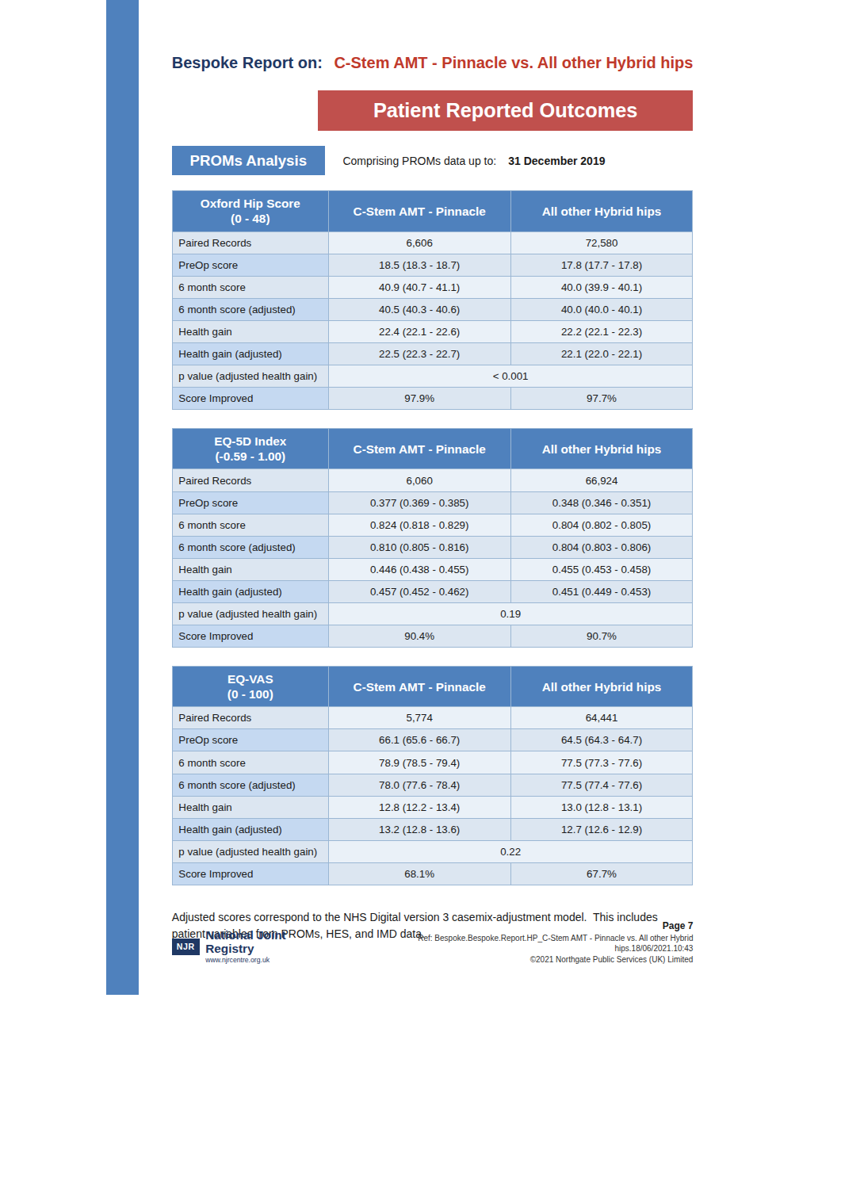Bespoke Report on:
C-Stem AMT - Pinnacle vs. All other Hybrid hips
Patient Reported Outcomes
PROMs Analysis
Comprising PROMs data up to:31 December 2019
| Oxford Hip Score (0 - 48) | C-Stem AMT - Pinnacle | All other Hybrid hips |
| --- | --- | --- |
| Paired Records | 6,606 | 72,580 |
| PreOp score | 18.5 (18.3 - 18.7) | 17.8 (17.7 - 17.8) |
| 6 month score | 40.9 (40.7 - 41.1) | 40.0 (39.9 - 40.1) |
| 6 month score (adjusted) | 40.5 (40.3 - 40.6) | 40.0 (40.0 - 40.1) |
| Health gain | 22.4 (22.1 - 22.6) | 22.2 (22.1 - 22.3) |
| Health gain (adjusted) | 22.5 (22.3 - 22.7) | 22.1 (22.0 - 22.1) |
| p value (adjusted health gain) | < 0.001 |
| Score Improved | 97.9% | 97.7% |
| EQ-5D Index (-0.59 - 1.00) | C-Stem AMT - Pinnacle | All other Hybrid hips |
| --- | --- | --- |
| Paired Records | 6,060 | 66,924 |
| PreOp score | 0.377 (0.369 - 0.385) | 0.348 (0.346 - 0.351) |
| 6 month score | 0.824 (0.818 - 0.829) | 0.804 (0.802 - 0.805) |
| 6 month score (adjusted) | 0.810 (0.805 - 0.816) | 0.804 (0.803 - 0.806) |
| Health gain | 0.446 (0.438 - 0.455) | 0.455 (0.453 - 0.458) |
| Health gain (adjusted) | 0.457 (0.452 - 0.462) | 0.451 (0.449 - 0.453) |
| p value (adjusted health gain) | 0.19 |
| Score Improved | 90.4% | 90.7% |
| EQ-VAS (0 - 100) | C-Stem AMT - Pinnacle | All other Hybrid hips |
| --- | --- | --- |
| Paired Records | 5,774 | 64,441 |
| PreOp score | 66.1 (65.6 - 66.7) | 64.5 (64.3 - 64.7) |
| 6 month score | 78.9 (78.5 - 79.4) | 77.5 (77.3 - 77.6) |
| 6 month score (adjusted) | 78.0 (77.6 - 78.4) | 77.5 (77.4 - 77.6) |
| Health gain | 12.8 (12.2 - 13.4) | 13.0 (12.8 - 13.1) |
| Health gain (adjusted) | 13.2 (12.8 - 13.6) | 12.7 (12.6 - 12.9) |
| p value (adjusted health gain) | 0.22 |
| Score Improved | 68.1% | 67.7% |
Adjusted scores correspond to the NHS Digital version 3 casemix-adjustment model. This includes patient variables from PROMs, HES, and IMD data.
NJR National Joint Registry
www.njrcentre.org.uk
Page 7
Ref: Bespoke.Bespoke.Report.HP_C-Stem AMT - Pinnacle vs. All other Hybrid hips.18/06/2021.10:43
©2021 Northgate Public Services (UK) Limited